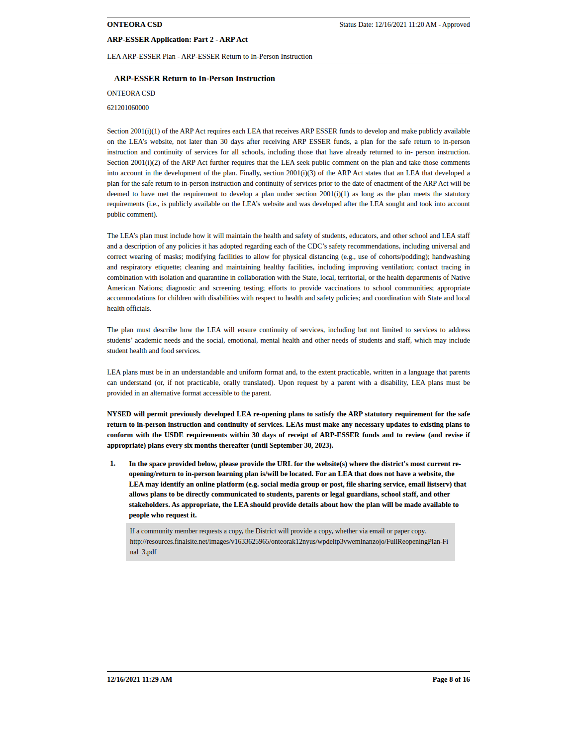ONTEORA CSD Status Date: 12/16/2021 11:20 AM - Approved
ARP-ESSER Application: Part 2 - ARP Act
LEA ARP-ESSER Plan - ARP-ESSER Return to In-Person Instruction
ARP-ESSER Return to In-Person Instruction
ONTEORA CSD
621201060000
Section 2001(i)(1) of the ARP Act requires each LEA that receives ARP ESSER funds to develop and make publicly available on the LEA’s website, not later than 30 days after receiving ARP ESSER funds, a plan for the safe return to in-person instruction and continuity of services for all schools, including those that have already returned to in- person instruction. Section 2001(i)(2) of the ARP Act further requires that the LEA seek public comment on the plan and take those comments into account in the development of the plan. Finally, section 2001(i)(3) of the ARP Act states that an LEA that developed a plan for the safe return to in-person instruction and continuity of services prior to the date of enactment of the ARP Act will be deemed to have met the requirement to develop a plan under section 2001(i)(1) as long as the plan meets the statutory requirements (i.e., is publicly available on the LEA’s website and was developed after the LEA sought and took into account public comment).
The LEA’s plan must include how it will maintain the health and safety of students, educators, and other school and LEA staff and a description of any policies it has adopted regarding each of the CDC’s safety recommendations, including universal and correct wearing of masks; modifying facilities to allow for physical distancing (e.g., use of cohorts/podding); handwashing and respiratory etiquette; cleaning and maintaining healthy facilities, including improving ventilation; contact tracing in combination with isolation and quarantine in collaboration with the State, local, territorial, or the health departments of Native American Nations; diagnostic and screening testing; efforts to provide vaccinations to school communities; appropriate accommodations for children with disabilities with respect to health and safety policies; and coordination with State and local health officials.
The plan must describe how the LEA will ensure continuity of services, including but not limited to services to address students’ academic needs and the social, emotional, mental health and other needs of students and staff, which may include student health and food services.
LEA plans must be in an understandable and uniform format and, to the extent practicable, written in a language that parents can understand (or, if not practicable, orally translated). Upon request by a parent with a disability, LEA plans must be provided in an alternative format accessible to the parent.
NYSED will permit previously developed LEA re-opening plans to satisfy the ARP statutory requirement for the safe return to in-person instruction and continuity of services. LEAs must make any necessary updates to existing plans to conform with the USDE requirements within 30 days of receipt of ARP-ESSER funds and to review (and revise if appropriate) plans every six months thereafter (until September 30, 2023).
1.
In the space provided below, please provide the URL for the website(s) where the district's most current re-opening/return to in-person learning plan is/will be located. For an LEA that does not have a website, the LEA may identify an online platform (e.g. social media group or post, file sharing service, email listserv) that allows plans to be directly communicated to students, parents or legal guardians, school staff, and other stakeholders. As appropriate, the LEA should provide details about how the plan will be made available to people who request it.
If a community member requests a copy, the District will provide a copy, whether via email or paper copy.
http://resources.finalsite.net/images/v1633625965/onteorak12nyus/wpdeltp3vwemlnanzojo/FullReopeningPlan-Final_3.pdf
12/16/2021 11:29 AM Page 8 of 16